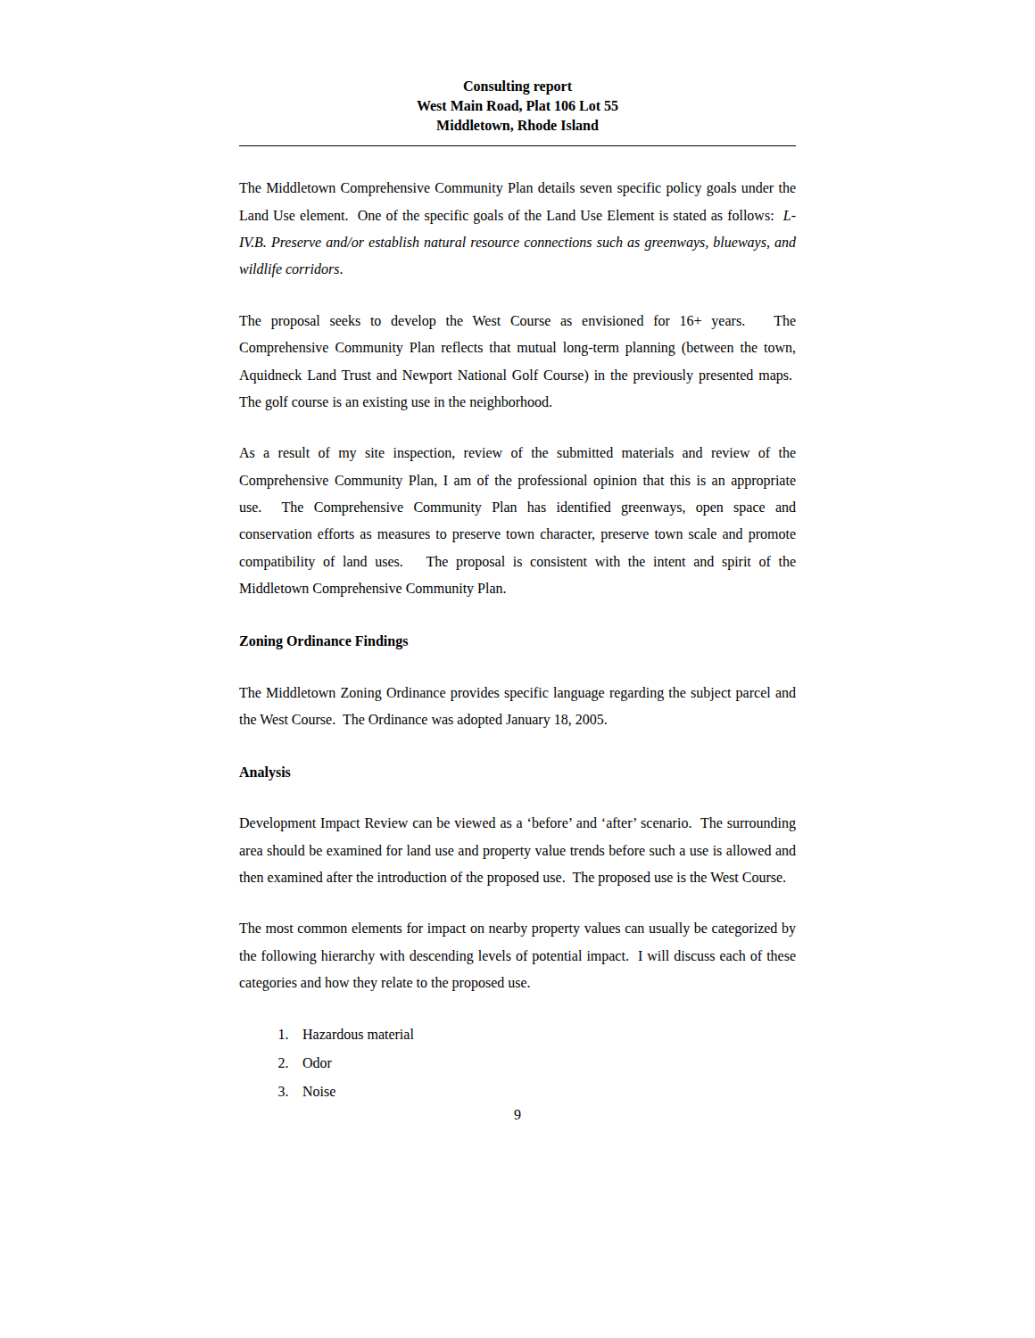Consulting report West Main Road, Plat 106 Lot 55 Middletown, Rhode Island
The Middletown Comprehensive Community Plan details seven specific policy goals under the Land Use element. One of the specific goals of the Land Use Element is stated as follows: L-IV.B. Preserve and/or establish natural resource connections such as greenways, blueways, and wildlife corridors.
The proposal seeks to develop the West Course as envisioned for 16+ years. The Comprehensive Community Plan reflects that mutual long-term planning (between the town, Aquidneck Land Trust and Newport National Golf Course) in the previously presented maps. The golf course is an existing use in the neighborhood.
As a result of my site inspection, review of the submitted materials and review of the Comprehensive Community Plan, I am of the professional opinion that this is an appropriate use. The Comprehensive Community Plan has identified greenways, open space and conservation efforts as measures to preserve town character, preserve town scale and promote compatibility of land uses. The proposal is consistent with the intent and spirit of the Middletown Comprehensive Community Plan.
Zoning Ordinance Findings
The Middletown Zoning Ordinance provides specific language regarding the subject parcel and the West Course. The Ordinance was adopted January 18, 2005.
Analysis
Development Impact Review can be viewed as a ‘before’ and ‘after’ scenario. The surrounding area should be examined for land use and property value trends before such a use is allowed and then examined after the introduction of the proposed use. The proposed use is the West Course.
The most common elements for impact on nearby property values can usually be categorized by the following hierarchy with descending levels of potential impact. I will discuss each of these categories and how they relate to the proposed use.
Hazardous material
Odor
Noise
9